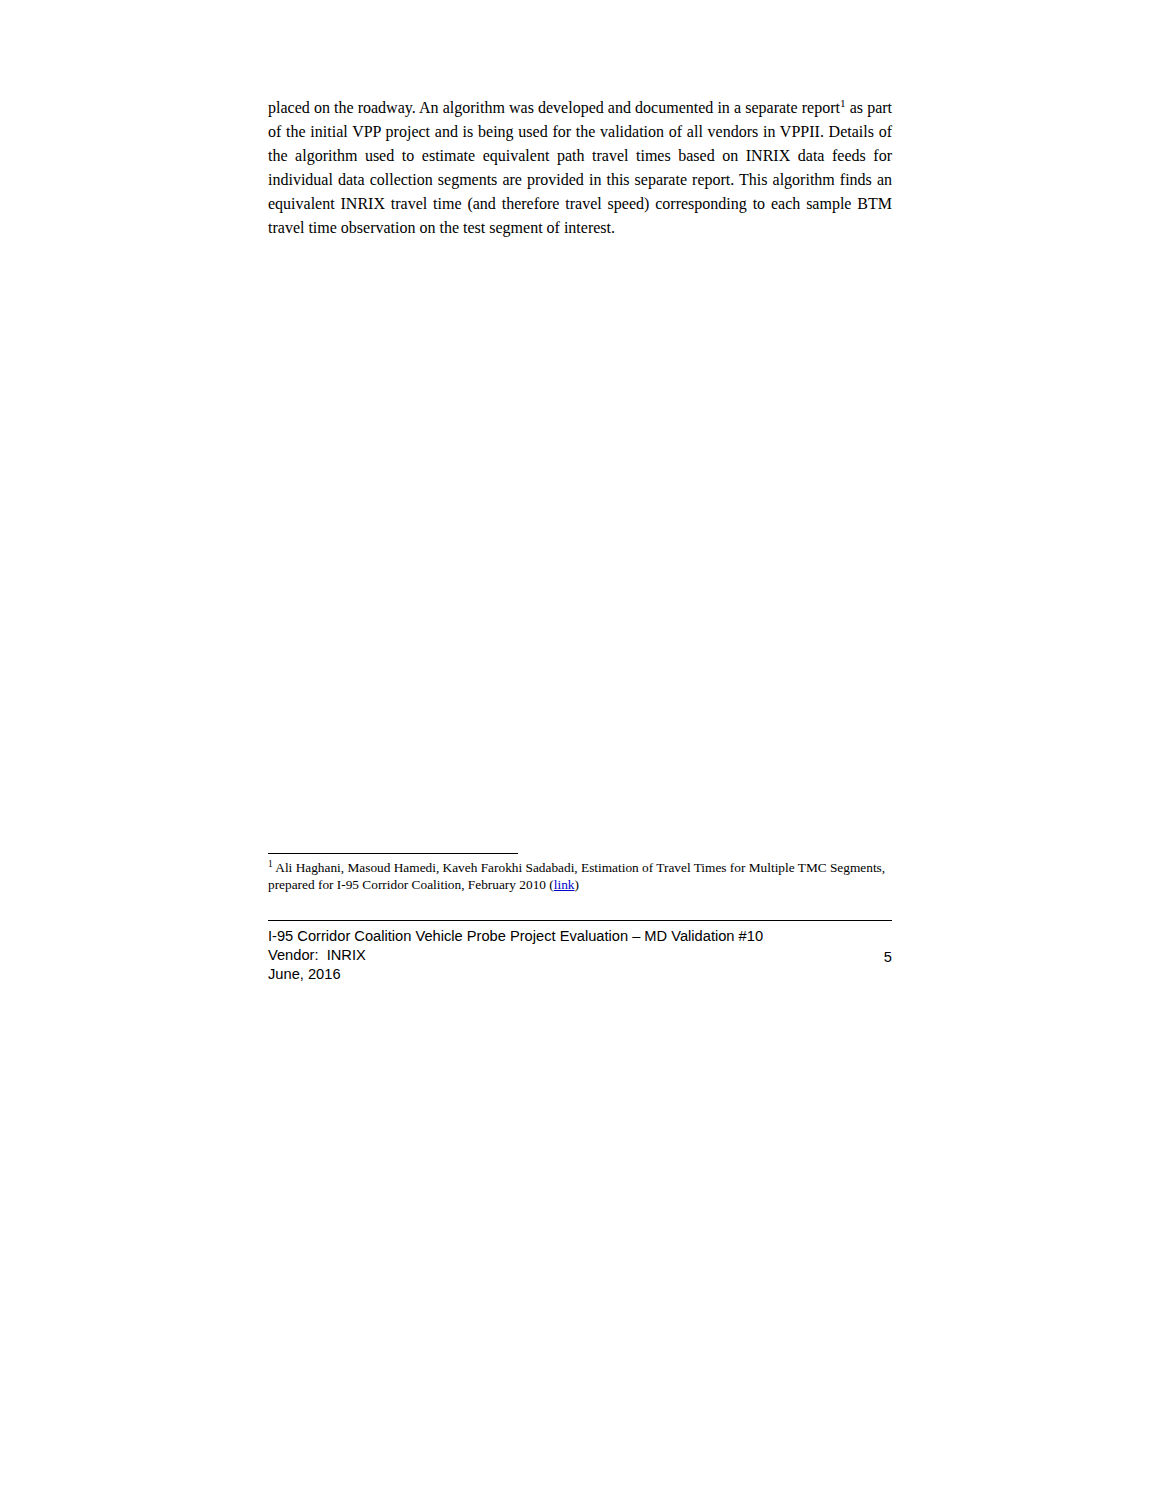placed on the roadway. An algorithm was developed and documented in a separate report1 as part of the initial VPP project and is being used for the validation of all vendors in VPPII. Details of the algorithm used to estimate equivalent path travel times based on INRIX data feeds for individual data collection segments are provided in this separate report. This algorithm finds an equivalent INRIX travel time (and therefore travel speed) corresponding to each sample BTM travel time observation on the test segment of interest.
1 Ali Haghani, Masoud Hamedi, Kaveh Farokhi Sadabadi, Estimation of Travel Times for Multiple TMC Segments, prepared for I-95 Corridor Coalition, February 2010 (link)
I-95 Corridor Coalition Vehicle Probe Project Evaluation – MD Validation #10 Vendor: INRIX June, 2016 5